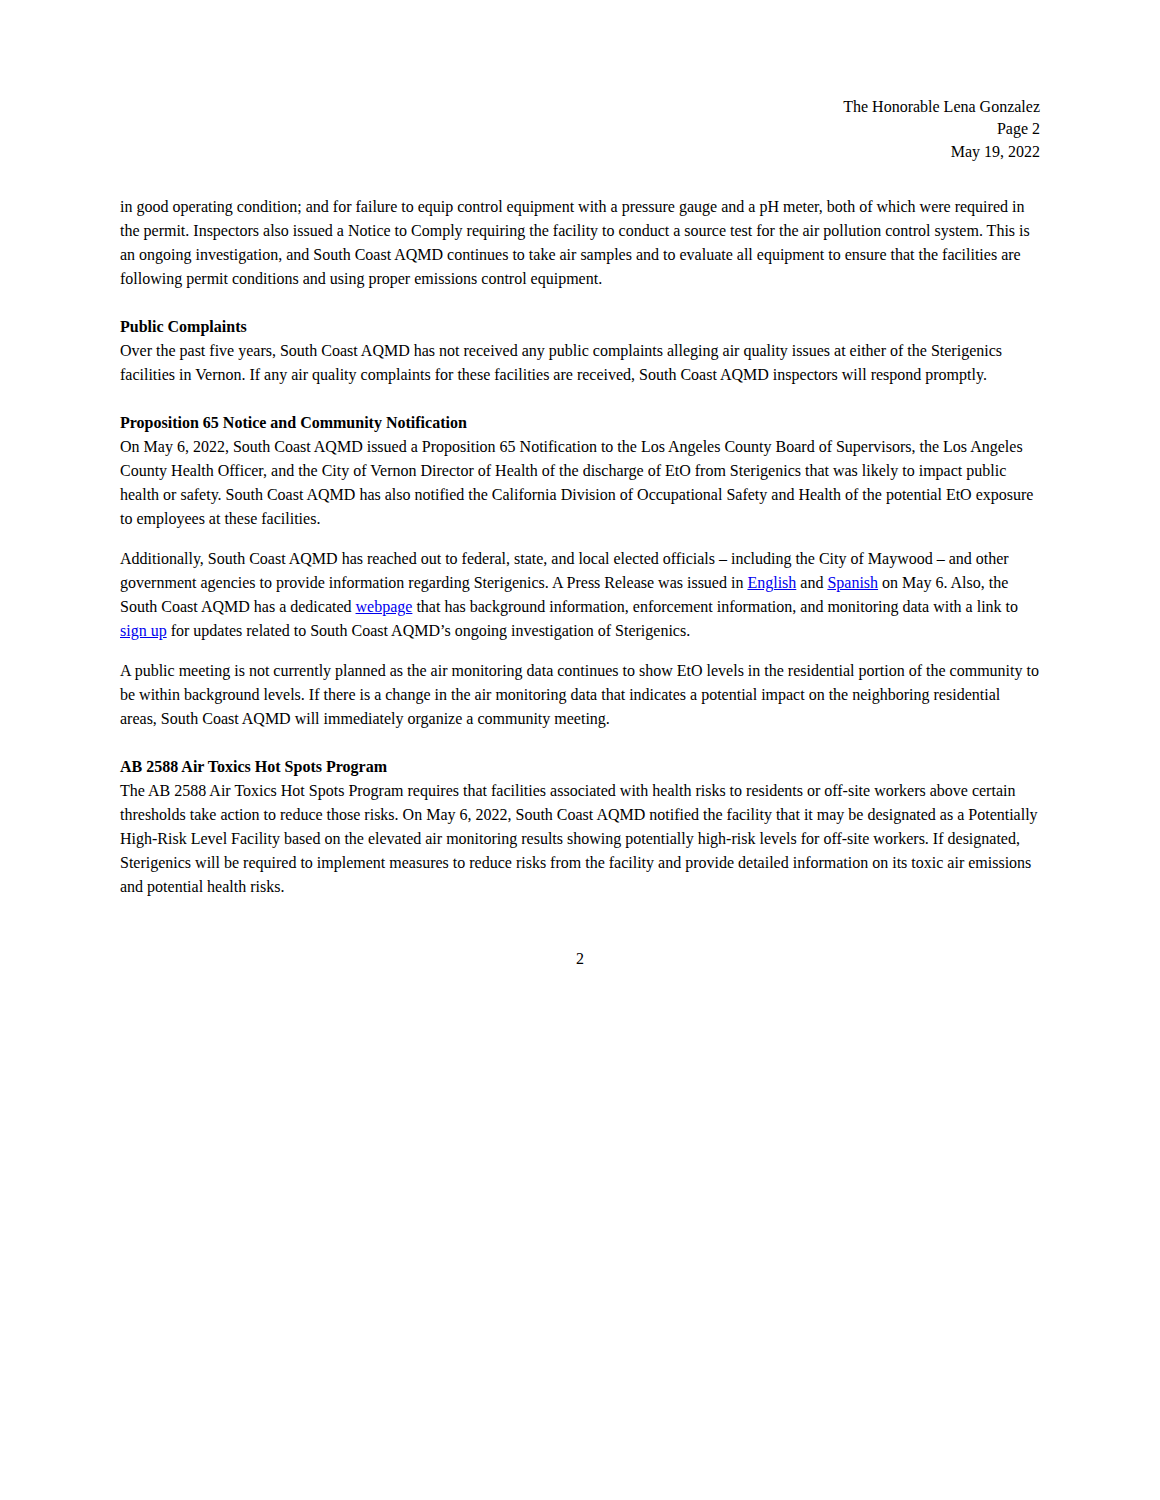The Honorable Lena Gonzalez
Page 2
May 19, 2022
in good operating condition; and for failure to equip control equipment with a pressure gauge and a pH meter, both of which were required in the permit. Inspectors also issued a Notice to Comply requiring the facility to conduct a source test for the air pollution control system. This is an ongoing investigation, and South Coast AQMD continues to take air samples and to evaluate all equipment to ensure that the facilities are following permit conditions and using proper emissions control equipment.
Public Complaints
Over the past five years, South Coast AQMD has not received any public complaints alleging air quality issues at either of the Sterigenics facilities in Vernon. If any air quality complaints for these facilities are received, South Coast AQMD inspectors will respond promptly.
Proposition 65 Notice and Community Notification
On May 6, 2022, South Coast AQMD issued a Proposition 65 Notification to the Los Angeles County Board of Supervisors, the Los Angeles County Health Officer, and the City of Vernon Director of Health of the discharge of EtO from Sterigenics that was likely to impact public health or safety. South Coast AQMD has also notified the California Division of Occupational Safety and Health of the potential EtO exposure to employees at these facilities.
Additionally, South Coast AQMD has reached out to federal, state, and local elected officials – including the City of Maywood – and other government agencies to provide information regarding Sterigenics. A Press Release was issued in English and Spanish on May 6. Also, the South Coast AQMD has a dedicated webpage that has background information, enforcement information, and monitoring data with a link to sign up for updates related to South Coast AQMD’s ongoing investigation of Sterigenics.
A public meeting is not currently planned as the air monitoring data continues to show EtO levels in the residential portion of the community to be within background levels. If there is a change in the air monitoring data that indicates a potential impact on the neighboring residential areas, South Coast AQMD will immediately organize a community meeting.
AB 2588 Air Toxics Hot Spots Program
The AB 2588 Air Toxics Hot Spots Program requires that facilities associated with health risks to residents or off-site workers above certain thresholds take action to reduce those risks. On May 6, 2022, South Coast AQMD notified the facility that it may be designated as a Potentially High-Risk Level Facility based on the elevated air monitoring results showing potentially high-risk levels for off-site workers. If designated, Sterigenics will be required to implement measures to reduce risks from the facility and provide detailed information on its toxic air emissions and potential health risks.
2